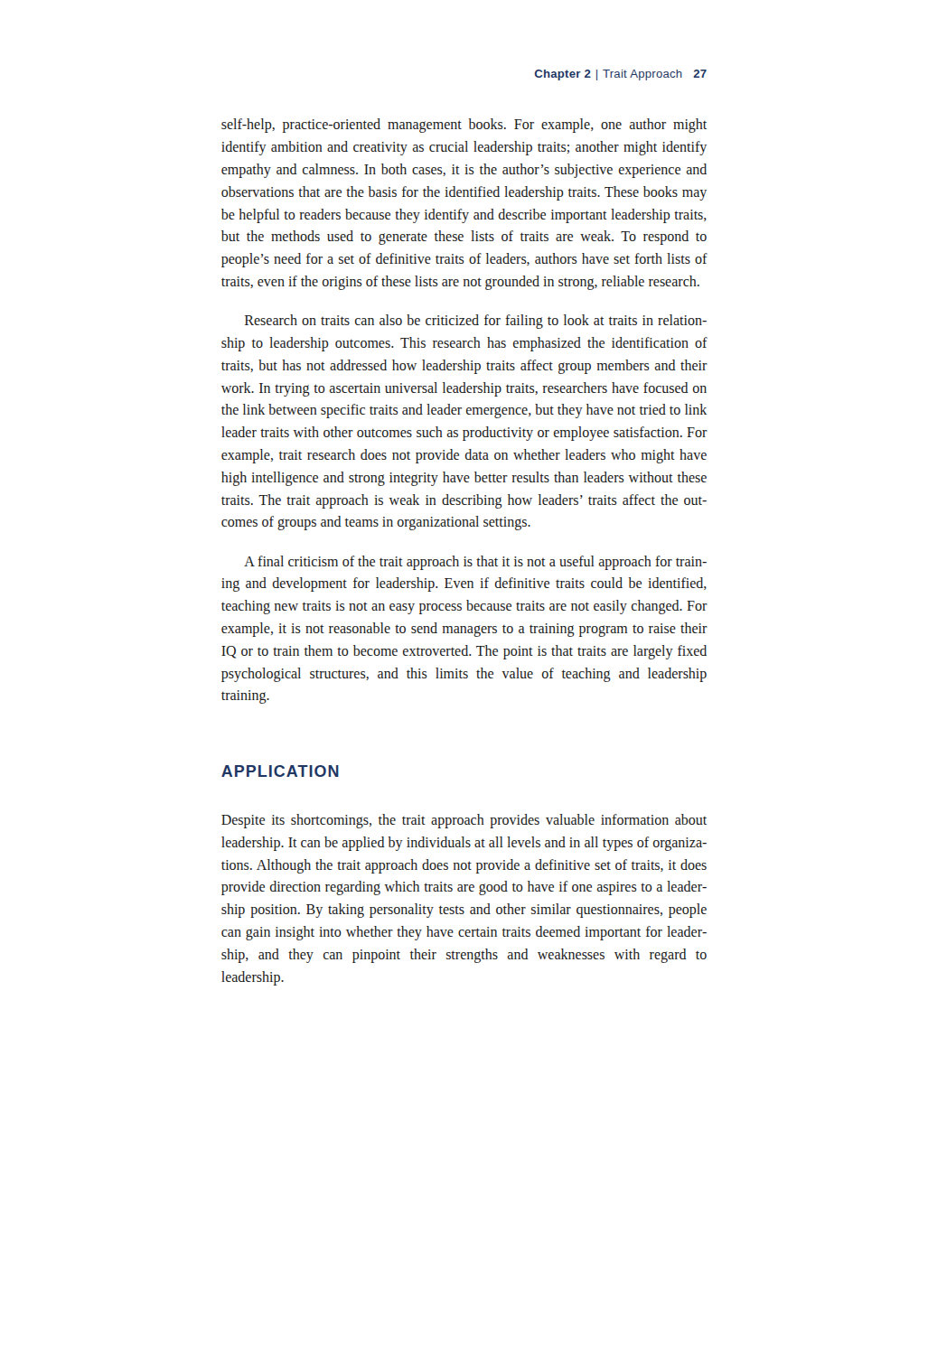Chapter 2|Trait Approach 27
self-help, practice-oriented management books. For example, one author might identify ambition and creativity as crucial leadership traits; another might identify empathy and calmness. In both cases, it is the author’s subjective experience and observations that are the basis for the identified leadership traits. These books may be helpful to readers because they identify and describe important leadership traits, but the methods used to generate these lists of traits are weak. To respond to people’s need for a set of definitive traits of leaders, authors have set forth lists of traits, even if the origins of these lists are not grounded in strong, reliable research.
Research on traits can also be criticized for failing to look at traits in relationship to leadership outcomes. This research has emphasized the identification of traits, but has not addressed how leadership traits affect group members and their work. In trying to ascertain universal leadership traits, researchers have focused on the link between specific traits and leader emergence, but they have not tried to link leader traits with other outcomes such as productivity or employee satisfaction. For example, trait research does not provide data on whether leaders who might have high intelligence and strong integrity have better results than leaders without these traits. The trait approach is weak in describing how leaders’ traits affect the outcomes of groups and teams in organizational settings.
A final criticism of the trait approach is that it is not a useful approach for training and development for leadership. Even if definitive traits could be identified, teaching new traits is not an easy process because traits are not easily changed. For example, it is not reasonable to send managers to a training program to raise their IQ or to train them to become extroverted. The point is that traits are largely fixed psychological structures, and this limits the value of teaching and leadership training.
Application
Despite its shortcomings, the trait approach provides valuable information about leadership. It can be applied by individuals at all levels and in all types of organizations. Although the trait approach does not provide a definitive set of traits, it does provide direction regarding which traits are good to have if one aspires to a leadership position. By taking personality tests and other similar questionnaires, people can gain insight into whether they have certain traits deemed important for leadership, and they can pinpoint their strengths and weaknesses with regard to leadership.